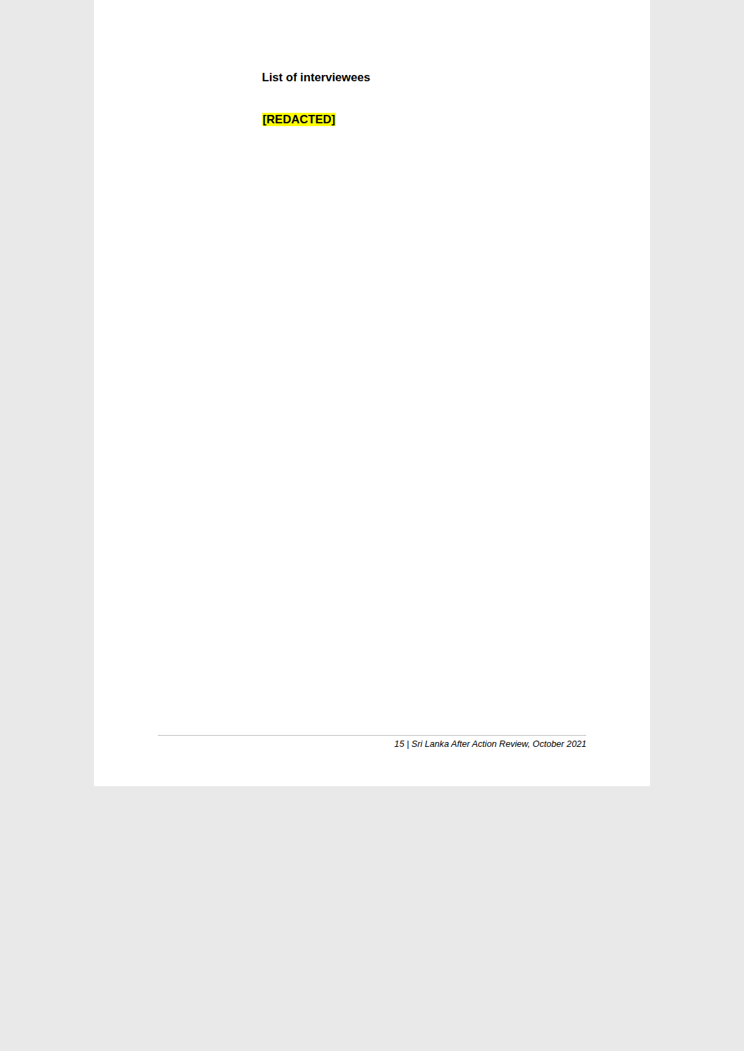List of interviewees
[REDACTED]
15 | Sri Lanka After Action Review, October 2021